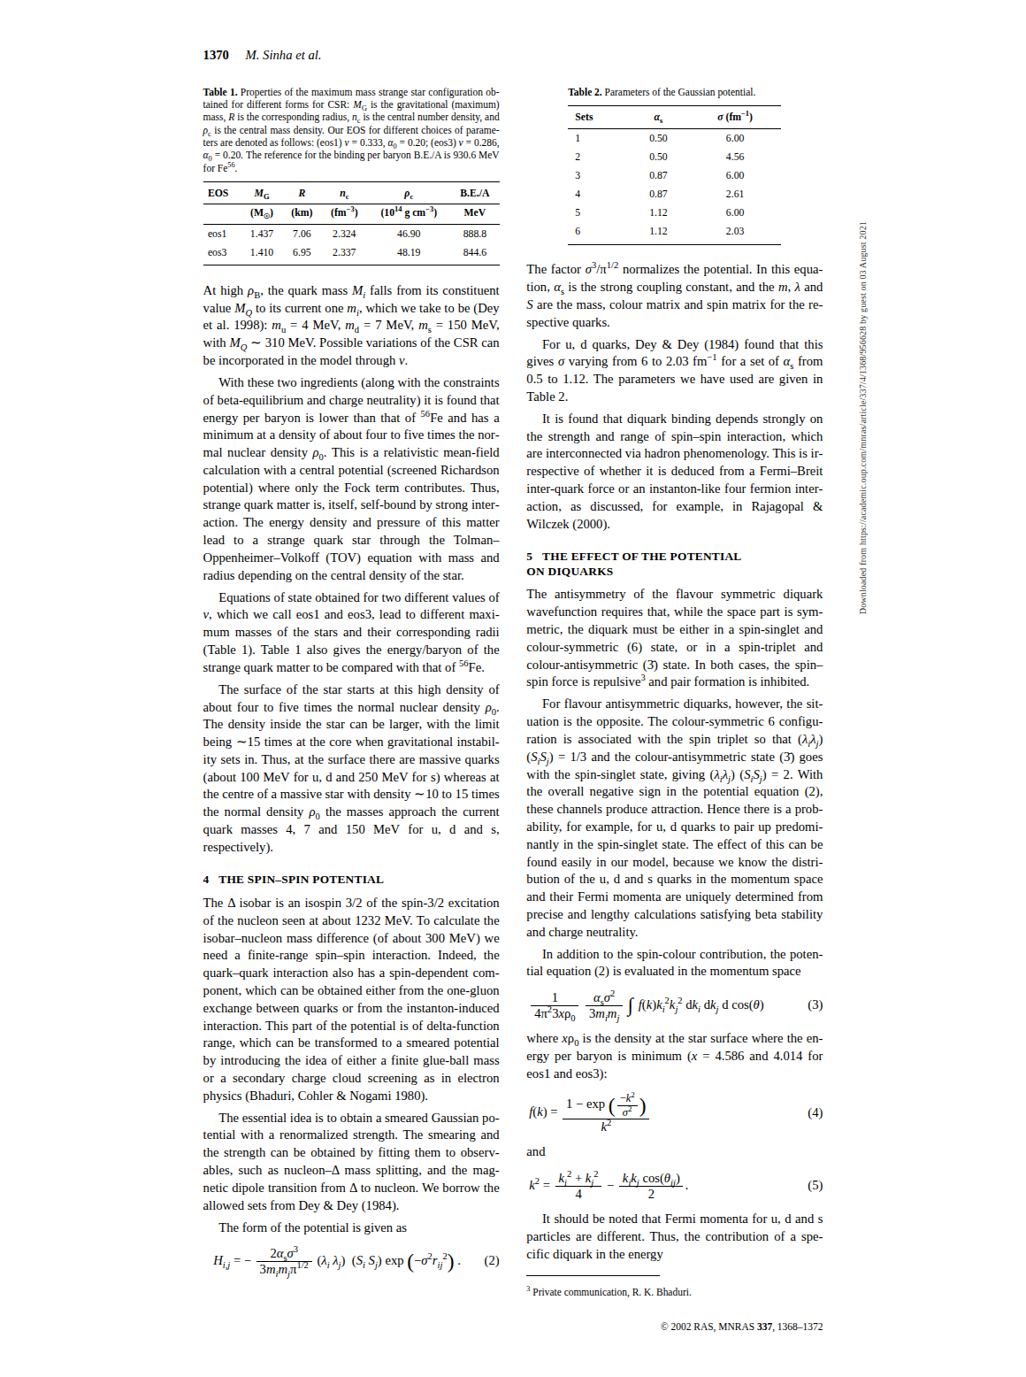Downloaded from https://academic.oup.com/mnras/article/337/4/1368/956628 by guest on 03 August 2021
1370 M. Sinha et al.
Table 1. Properties of the maximum mass strange star configuration obtained for different forms for CSR: MG is the gravitational (maximum) mass, R is the corresponding radius, nc is the central number density, and ρc is the central mass density. Our EOS for different choices of parameters are denoted as follows: (eos1) ν = 0.333, α0 = 0.20; (eos3) ν = 0.286, α0 = 0.20. The reference for the binding per baryon B.E./A is 930.6 MeV for Fe56.
| EOS | M G | R | n c | ρ c | B.E./A |
| --- | --- | --- | --- | --- | --- |
| | (M ☉ ) | (km) | (fm −3 ) | (10 14 g cm −3 ) | MeV |
| eos1 | 1.437 | 7.06 | 2.324 | 46.90 | 888.8 |
| eos3 | 1.410 | 6.95 | 2.337 | 48.19 | 844.6 |
At high ρB, the quark mass Mi falls from its constituent value MQ to its current one mi, which we take to be (Dey et al. 1998): mu = 4 MeV, md = 7 MeV, ms = 150 MeV, with MQ ∼ 310 MeV. Possible variations of the CSR can be incorporated in the model through ν.
With these two ingredients (along with the constraints of beta-equilibrium and charge neutrality) it is found that energy per baryon is lower than that of 56Fe and has a minimum at a density of about four to five times the normal nuclear density ρ0. This is a relativistic mean-field calculation with a central potential (screened Richardson potential) where only the Fock term contributes. Thus, strange quark matter is, itself, self-bound by strong interaction. The energy density and pressure of this matter lead to a strange quark star through the Tolman–Oppenheimer–Volkoff (TOV) equation with mass and radius depending on the central density of the star.
Equations of state obtained for two different values of ν, which we call eos1 and eos3, lead to different maximum masses of the stars and their corresponding radii (Table 1). Table 1 also gives the energy/baryon of the strange quark matter to be compared with that of 56Fe.
The surface of the star starts at this high density of about four to five times the normal nuclear density ρ0. The density inside the star can be larger, with the limit being ∼15 times at the core when gravitational instability sets in. Thus, at the surface there are massive quarks (about 100 MeV for u, d and 250 MeV for s) whereas at the centre of a massive star with density ∼10 to 15 times the normal density ρ0 the masses approach the current quark masses 4, 7 and 150 MeV for u, d and s, respectively).
4 The spin–spin potential
The Δ isobar is an isospin 3/2 of the spin-3/2 excitation of the nucleon seen at about 1232 MeV. To calculate the isobar–nucleon mass difference (of about 300 MeV) we need a finite-range spin–spin interaction. Indeed, the quark–quark interaction also has a spin-dependent component, which can be obtained either from the one-gluon exchange between quarks or from the instanton-induced interaction. This part of the potential is of delta-function range, which can be transformed to a smeared potential by introducing the idea of either a finite glue-ball mass or a secondary charge cloud screening as in electron physics (Bhaduri, Cohler & Nogami 1980).
The essential idea is to obtain a smeared Gaussian potential with a renormalized strength. The smearing and the strength can be obtained by fitting them to observables, such as nucleon–Δ mass splitting, and the magnetic dipole transition from Δ to nucleon. We borrow the allowed sets from Dey & Dey (1984).
The form of the potential is given as
Hi,j = − 2αsσ33mimjπ1/2 (λi λj) (Si Sj) exp (−σ2rij2) .
(2)
Table 2. Parameters of the Gaussian potential.
| Sets | α s | σ (fm −1 ) |
| --- | --- | --- |
| 1 | 0.50 | 6.00 |
| 2 | 0.50 | 4.56 |
| 3 | 0.87 | 6.00 |
| 4 | 0.87 | 2.61 |
| 5 | 1.12 | 6.00 |
| 6 | 1.12 | 2.03 |
The factor σ3/π1/2 normalizes the potential. In this equation, αs is the strong coupling constant, and the m, λ and S are the mass, colour matrix and spin matrix for the respective quarks.
For u, d quarks, Dey & Dey (1984) found that this gives σ varying from 6 to 2.03 fm−1 for a set of αs from 0.5 to 1.12. The parameters we have used are given in Table 2.
It is found that diquark binding depends strongly on the strength and range of spin–spin interaction, which are interconnected via hadron phenomenology. This is irrespective of whether it is deduced from a Fermi–Breit inter-quark force or an instanton-like four fermion interaction, as discussed, for example, in Rajagopal & Wilczek (2000).
5 The effect of the potential
on diquarks
The antisymmetry of the flavour symmetric diquark wavefunction requires that, while the space part is symmetric, the diquark must be either in a spin-singlet and colour-symmetric (6) state, or in a spin-triplet and colour-antisymmetric (3̄) state. In both cases, the spin–spin force is repulsive3 and pair formation is inhibited.
For flavour antisymmetric diquarks, however, the situation is the opposite. The colour-symmetric 6 configuration is associated with the spin triplet so that (λiλj) (SiSj) = 1/3 and the colour-antisymmetric state (3̄) goes with the spin-singlet state, giving (λiλj) (SiSj) = 2. With the overall negative sign in the potential equation (2), these channels produce attraction. Hence there is a probability, for example, for u, d quarks to pair up predominantly in the spin-singlet state. The effect of this can be found easily in our model, because we know the distribution of the u, d and s quarks in the momentum space and their Fermi momenta are uniquely determined from precise and lengthy calculations satisfying beta stability and charge neutrality.
In addition to the spin-colour contribution, the potential equation (2) is evaluated in the momentum space
14π23xρ0 αsσ23mimj ∫ f(k)ki2kj2 dki dkj d cos(θ)
(3)
where xρ0 is the density at the star surface where the energy per baryon is minimum (x = 4.586 and 4.014 for eos1 and eos3):
f(k) = 1 − exp (−k2 σ2) k2
(4)
and
k2 = ki2 + kj24 − kikj cos(θij) 2.
(5)
It should be noted that Fermi momenta for u, d and s particles are different. Thus, the contribution of a specific diquark in the energy
3 Private communication, R. K. Bhaduri.
© 2002 RAS, MNRAS 337, 1368–1372